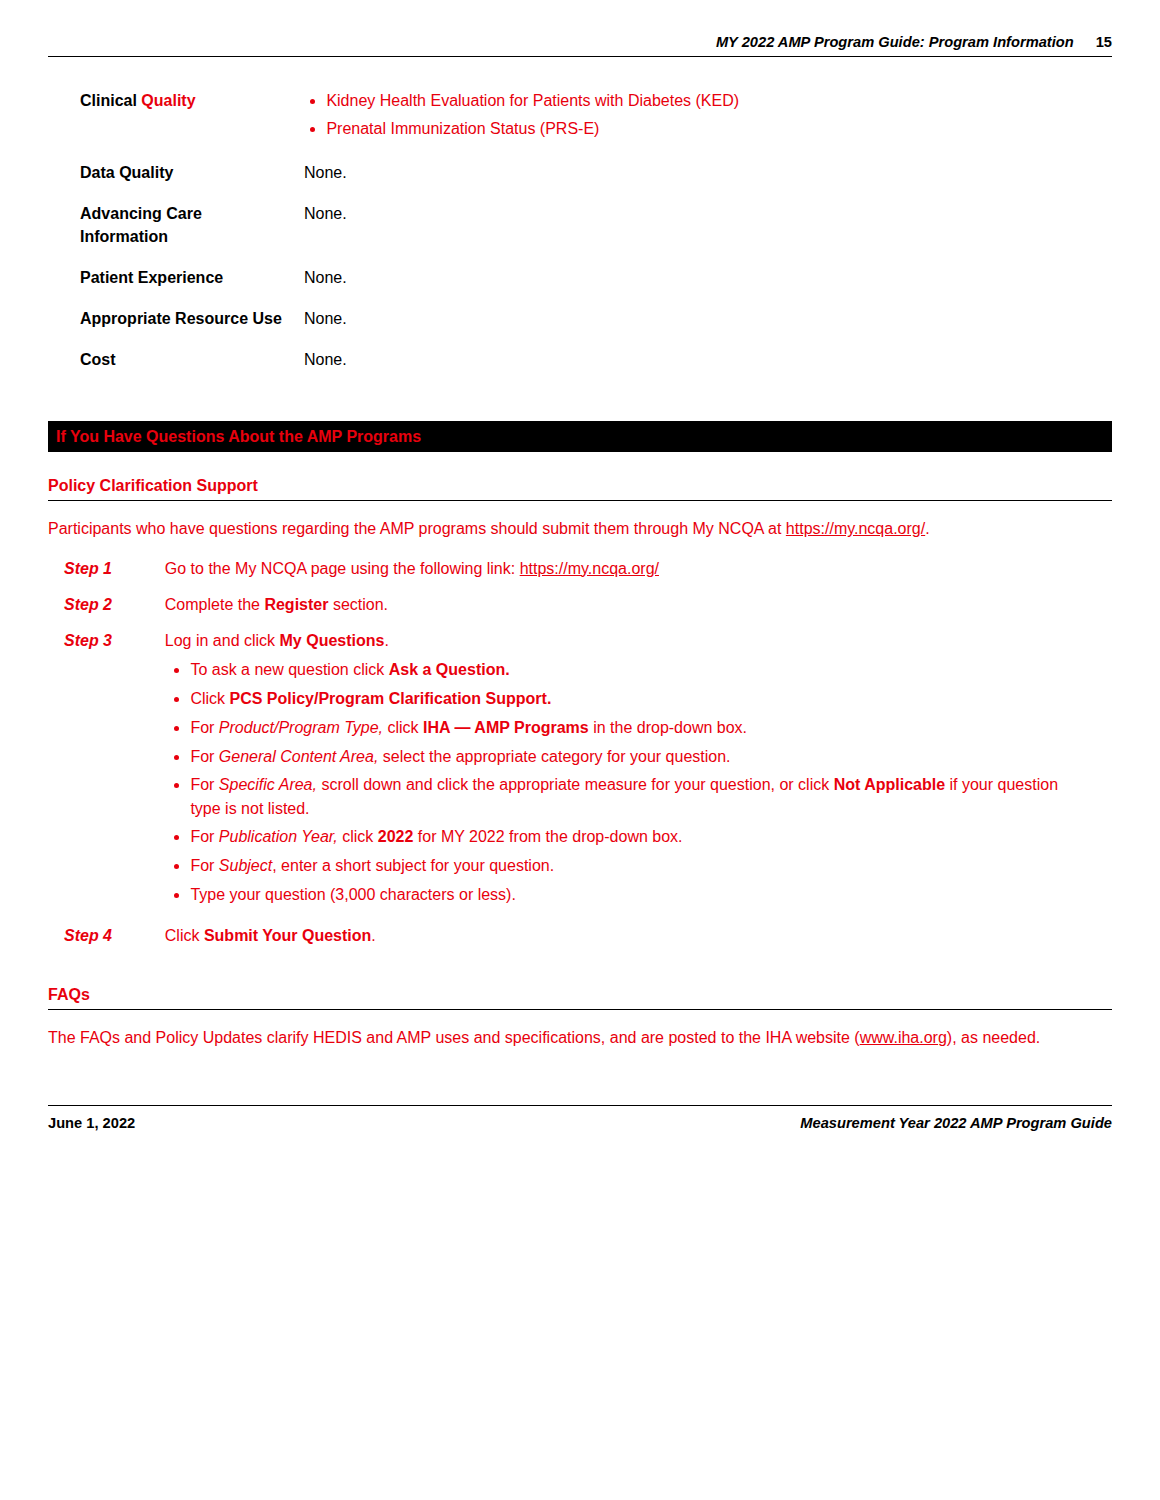MY 2022 AMP Program Guide: Program Information15
| Clinical Quality | Kidney Health Evaluation for Patients with Diabetes (KED) Prenatal Immunization Status (PRS-E) |
| Data Quality | None. |
| Advancing Care Information | None. |
| Patient Experience | None. |
| Appropriate Resource Use | None. |
| Cost | None. |
If You Have Questions About the AMP Programs
Policy Clarification Support
Participants who have questions regarding the AMP programs should submit them through My NCQA at https://my.ncqa.org/.
| Step 1 | Go to the My NCQA page using the following link: https://my.ncqa.org/ |
| Step 2 | Complete the Register section. |
| Step 3 | Log in and click My Questions . To ask a new question click Ask a Question. Click PCS Policy/Program Clarification Support. For Product/Program Type, click IHA — AMP Programs in the drop-down box. For General Content Area, select the appropriate category for your question. For Specific Area, scroll down and click the appropriate measure for your question, or click Not Applicable if your question type is not listed. For Publication Year, click 2022 for MY 2022 from the drop-down box. For Subject , enter a short subject for your question. Type your question (3,000 characters or less). |
| Step 4 | Click Submit Your Question . |
FAQs
The FAQs and Policy Updates clarify HEDIS and AMP uses and specifications, and are posted to the IHA website (www.iha.org), as needed.
June 1, 2022 Measurement Year 2022 AMP Program Guide